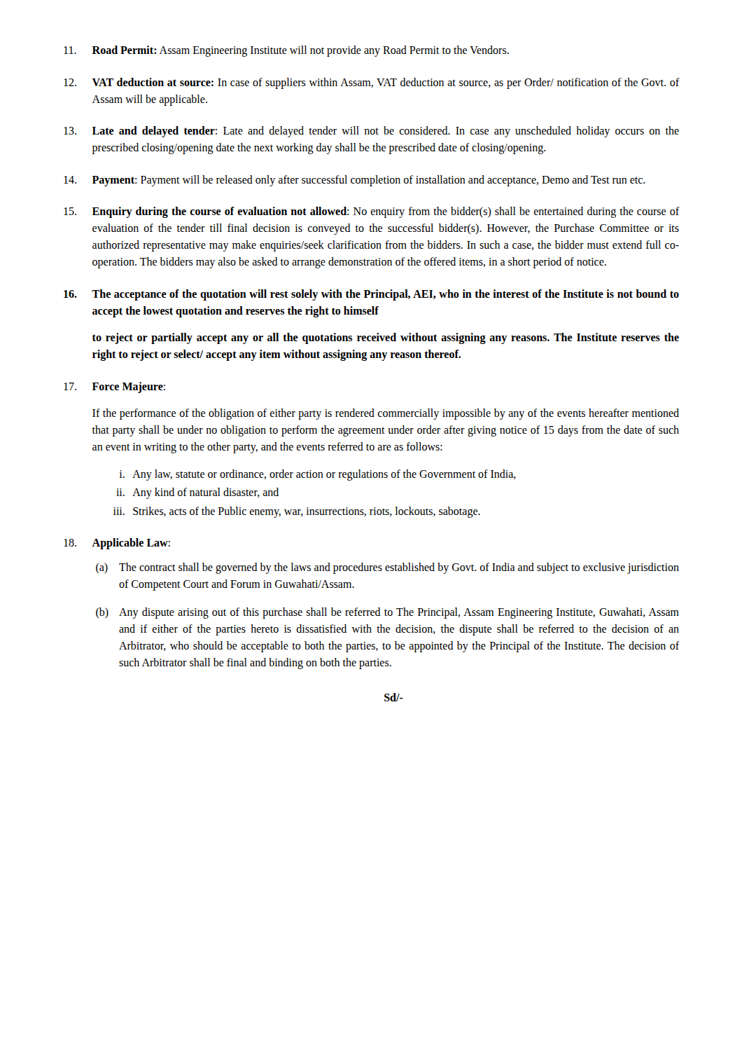Road Permit: Assam Engineering Institute will not provide any Road Permit to the Vendors.
VAT deduction at source: In case of suppliers within Assam, VAT deduction at source, as per Order/ notification of the Govt. of Assam will be applicable.
Late and delayed tender: Late and delayed tender will not be considered. In case any unscheduled holiday occurs on the prescribed closing/opening date the next working day shall be the prescribed date of closing/opening.
Payment: Payment will be released only after successful completion of installation and acceptance, Demo and Test run etc.
Enquiry during the course of evaluation not allowed: No enquiry from the bidder(s) shall be entertained during the course of evaluation of the tender till final decision is conveyed to the successful bidder(s). However, the Purchase Committee or its authorized representative may make enquiries/seek clarification from the bidders. In such a case, the bidder must extend full co-operation. The bidders may also be asked to arrange demonstration of the offered items, in a short period of notice.
The acceptance of the quotation will rest solely with the Principal, AEI, who in the interest of the Institute is not bound to accept the lowest quotation and reserves the right to himself
to reject or partially accept any or all the quotations received without assigning any reasons. The Institute reserves the right to reject or select/ accept any item without assigning any reason thereof.
Force Majeure:
If the performance of the obligation of either party is rendered commercially impossible by any of the events hereafter mentioned that party shall be under no obligation to perform the agreement under order after giving notice of 15 days from the date of such an event in writing to the other party, and the events referred to are as follows:
Any law, statute or ordinance, order action or regulations of the Government of India,
Any kind of natural disaster, and
Strikes, acts of the Public enemy, war, insurrections, riots, lockouts, sabotage.
Applicable Law:
The contract shall be governed by the laws and procedures established by Govt. of India and subject to exclusive jurisdiction of Competent Court and Forum in Guwahati/Assam.
Any dispute arising out of this purchase shall be referred to The Principal, Assam Engineering Institute, Guwahati, Assam and if either of the parties hereto is dissatisfied with the decision, the dispute shall be referred to the decision of an Arbitrator, who should be acceptable to both the parties, to be appointed by the Principal of the Institute. The decision of such Arbitrator shall be final and binding on both the parties.
Sd/-